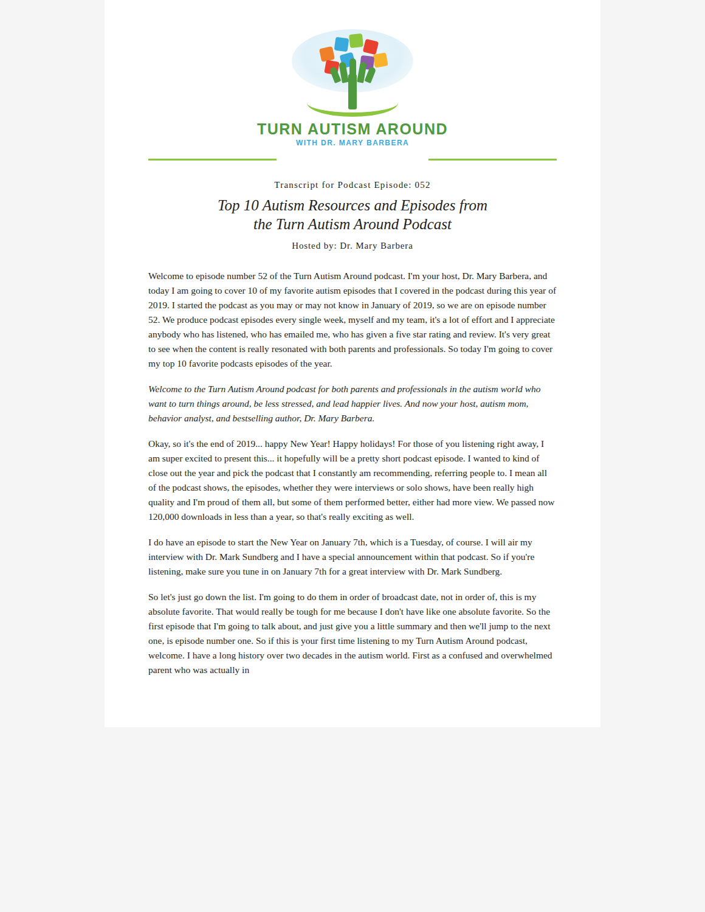TURN AUTISM AROUND
WITH DR. MARY BARBERA
Transcript for Podcast Episode: 052
Top 10 Autism Resources and Episodes from
the Turn Autism Around Podcast
Hosted by: Dr. Mary Barbera
Welcome to episode number 52 of the Turn Autism Around podcast. I'm your host, Dr. Mary Barbera, and today I am going to cover 10 of my favorite autism episodes that I covered in the podcast during this year of 2019. I started the podcast as you may or may not know in January of 2019, so we are on episode number 52. We produce podcast episodes every single week, myself and my team, it's a lot of effort and I appreciate anybody who has listened, who has emailed me, who has given a five star rating and review. It's very great to see when the content is really resonated with both parents and professionals. So today I'm going to cover my top 10 favorite podcasts episodes of the year.
Welcome to the Turn Autism Around podcast for both parents and professionals in the autism world who want to turn things around, be less stressed, and lead happier lives. And now your host, autism mom, behavior analyst, and bestselling author, Dr. Mary Barbera.
Okay, so it's the end of 2019... happy New Year! Happy holidays! For those of you listening right away, I am super excited to present this... it hopefully will be a pretty short podcast episode. I wanted to kind of close out the year and pick the podcast that I constantly am recommending, referring people to. I mean all of the podcast shows, the episodes, whether they were interviews or solo shows, have been really high quality and I'm proud of them all, but some of them performed better, either had more view. We passed now 120,000 downloads in less than a year, so that's really exciting as well.
I do have an episode to start the New Year on January 7th, which is a Tuesday, of course. I will air my interview with Dr. Mark Sundberg and I have a special announcement within that podcast. So if you're listening, make sure you tune in on January 7th for a great interview with Dr. Mark Sundberg.
So let's just go down the list. I'm going to do them in order of broadcast date, not in order of, this is my absolute favorite. That would really be tough for me because I don't have like one absolute favorite. So the first episode that I'm going to talk about, and just give you a little summary and then we'll jump to the next one, is episode number one. So if this is your first time listening to my Turn Autism Around podcast, welcome. I have a long history over two decades in the autism world. First as a confused and overwhelmed parent who was actually in